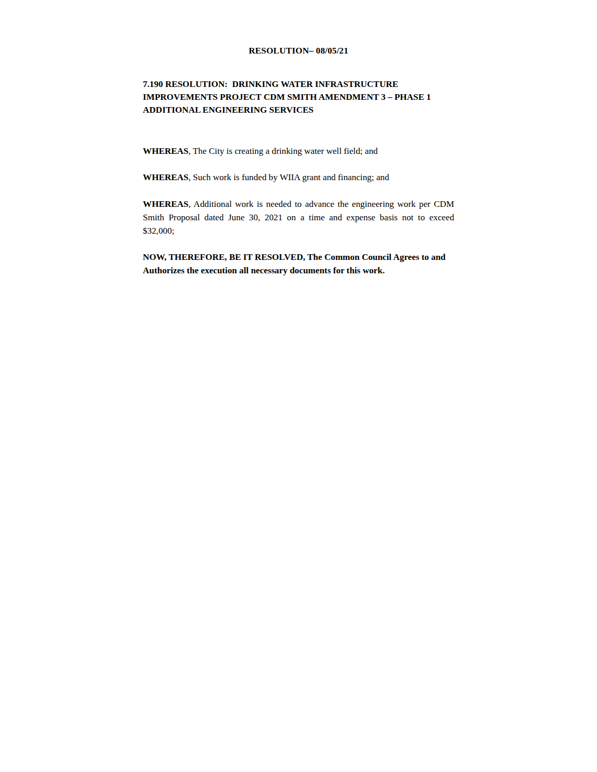RESOLUTION– 08/05/21
7.190 RESOLUTION: DRINKING WATER INFRASTRUCTURE IMPROVEMENTS PROJECT CDM SMITH AMENDMENT 3 – PHASE 1 ADDITIONAL ENGINEERING SERVICES
WHEREAS, The City is creating a drinking water well field; and
WHEREAS, Such work is funded by WIIA grant and financing; and
WHEREAS, Additional work is needed to advance the engineering work per CDM Smith Proposal dated June 30, 2021 on a time and expense basis not to exceed $32,000;
NOW, THEREFORE, BE IT RESOLVED, The Common Council Agrees to and Authorizes the execution all necessary documents for this work.